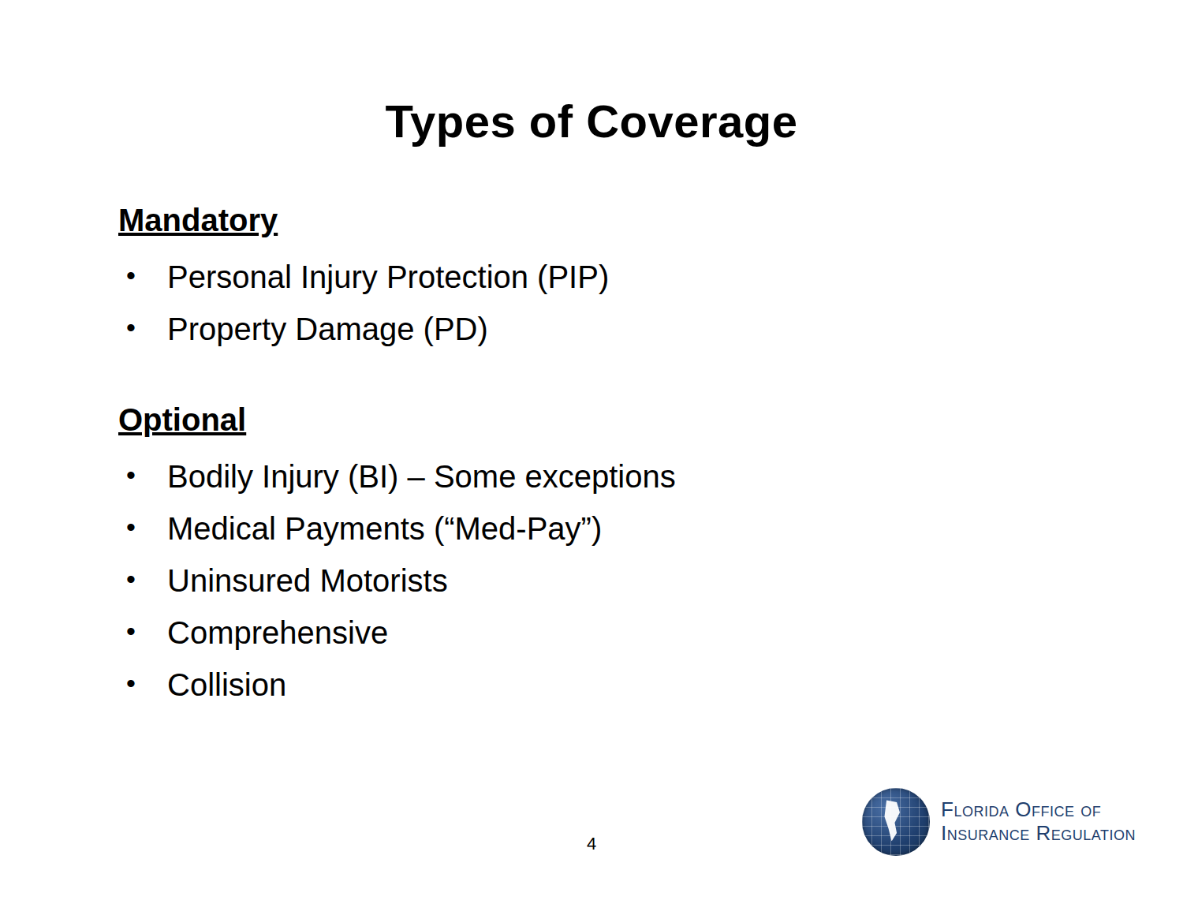Types of Coverage
Mandatory
Personal Injury Protection (PIP)
Property Damage (PD)
Optional
Bodily Injury (BI) – Some exceptions
Medical Payments (“Med-Pay”)
Uninsured Motorists
Comprehensive
Collision
4
Florida Office of
Insurance Regulation